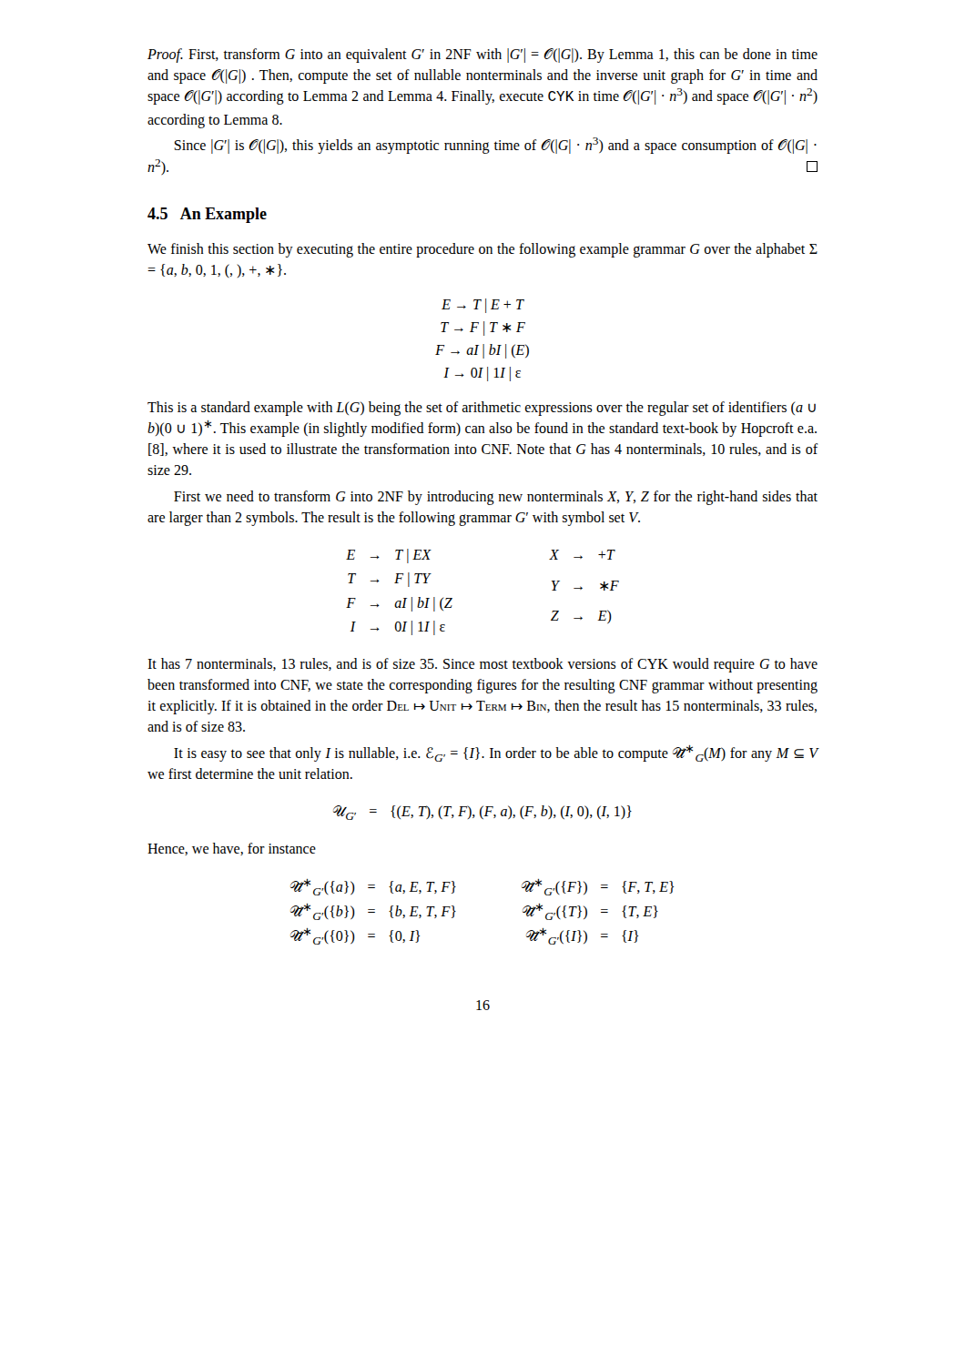Proof. First, transform G into an equivalent G′ in 2NF with |G′| = 𝒪(|G|). By Lemma 1, this can be done in time and space 𝒪(|G|) . Then, compute the set of nullable nonterminals and the inverse unit graph for G′ in time and space 𝒪(|G′|) according to Lemma 2 and Lemma 4. Finally, execute CYK in time 𝒪(|G′| · n3) and space 𝒪(|G′| · n2) according to Lemma 8.
Since |G′| is 𝒪(|G|), this yields an asymptotic running time of 𝒪(|G| · n3) and a space consumption of 𝒪(|G| · n2).
4.5 An Example
We finish this section by executing the entire procedure on the following example grammar G over the alphabet Σ = {a, b, 0, 1, (, ), +, ∗}.
E → T | E + T T → F | T ∗ F F → aI | bI | (E) I → 0I | 1I | ε
This is a standard example with L(G) being the set of arithmetic expressions over the regular set of identifiers (a ∪ b)(0 ∪ 1)∗. This example (in slightly modified form) can also be found in the standard text-book by Hopcroft e.a. [8], where it is used to illustrate the transformation into CNF. Note that G has 4 nonterminals, 10 rules, and is of size 29.
First we need to transform G into 2NF by introducing new nonterminals X, Y, Z for the right-hand sides that are larger than 2 symbols. The result is the following grammar G′ with symbol set V.
| E | → | T / EX |
| T | → | F / TY |
| F | → | aI / bI / ( Z |
| I | → | 0 I / 1 I / ε |
| X | → | + T |
| Y | → | ∗ F |
| Z | → | E ) |
It has 7 nonterminals, 13 rules, and is of size 35. Since most textbook versions of CYK would require G to have been transformed into CNF, we state the corresponding figures for the resulting CNF grammar without presenting it explicitly. If it is obtained in the order Del ↦ Unit ↦ Term ↦ Bin, then the result has 15 nonterminals, 33 rules, and is of size 83.
It is easy to see that only I is nullable, i.e. ℰG′ = {I}. In order to be able to compute 𝒰̆∗G(M) for any M ⊆ V we first determine the unit relation.
| 𝒰 G ′ | = | {( E , T ), ( T , F ), ( F , a ), ( F , b ), ( I , 0), ( I , 1)} |
Hence, we have, for instance
| 𝒰̆ ∗ G ′ ({ a }) | = | { a , E , T , F } | | 𝒰̆ ∗ G ′ ({ F }) | = | { F , T , E } |
| 𝒰̆ ∗ G ′ ({ b }) | = | { b , E , T , F } | | 𝒰̆ ∗ G ′ ({ T }) | = | { T , E } |
| 𝒰̆ ∗ G ′ ({0}) | = | {0, I } | | 𝒰̆ ∗ G ′ ({ I }) | = | { I } |
16